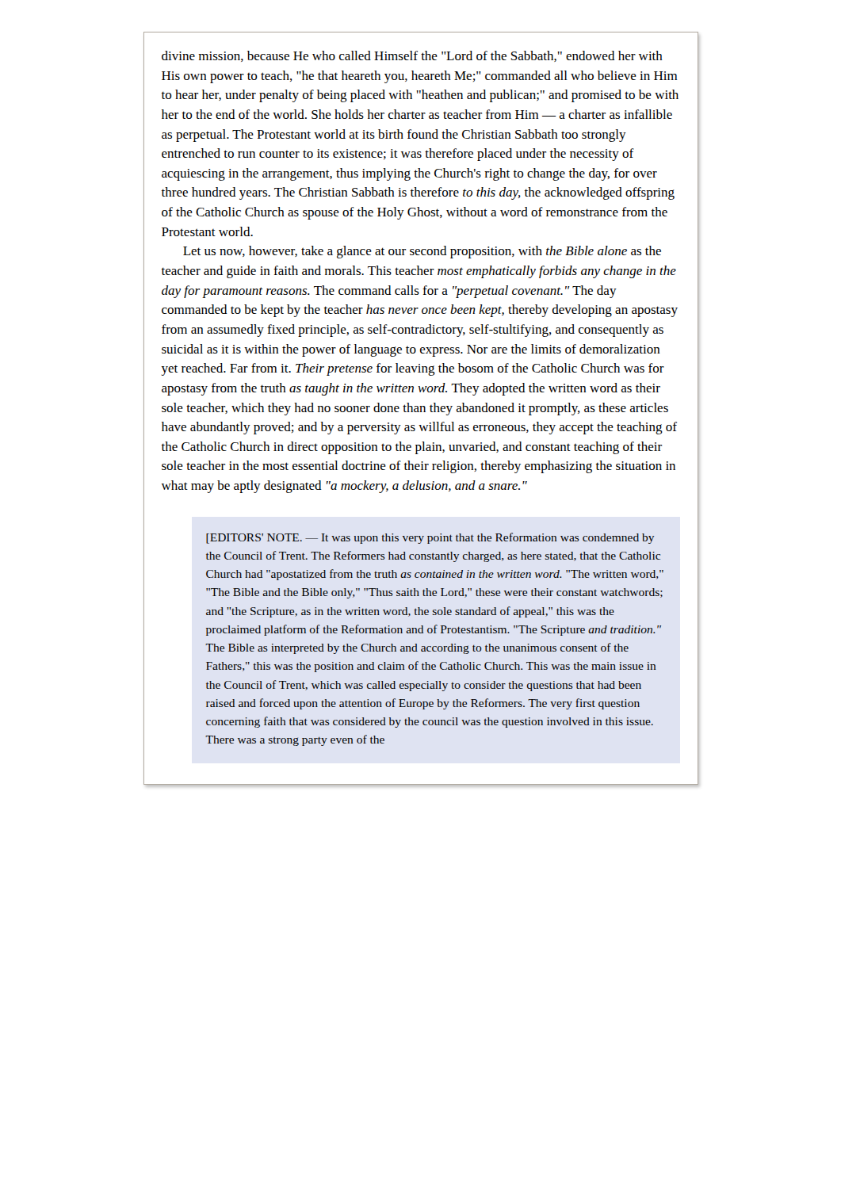divine mission, because He who called Himself the "Lord of the Sabbath," endowed her with His own power to teach, "he that heareth you, heareth Me;" commanded all who believe in Him to hear her, under penalty of being placed with "heathen and publican;" and promised to be with her to the end of the world. She holds her charter as teacher from Him — a charter as infallible as perpetual. The Protestant world at its birth found the Christian Sabbath too strongly entrenched to run counter to its existence; it was therefore placed under the necessity of acquiescing in the arrangement, thus implying the Church's right to change the day, for over three hundred years. The Christian Sabbath is therefore to this day, the acknowledged offspring of the Catholic Church as spouse of the Holy Ghost, without a word of remonstrance from the Protestant world.
Let us now, however, take a glance at our second proposition, with the Bible alone as the teacher and guide in faith and morals. This teacher most emphatically forbids any change in the day for paramount reasons. The command calls for a "perpetual covenant." The day commanded to be kept by the teacher has never once been kept, thereby developing an apostasy from an assumedly fixed principle, as self-contradictory, self-stultifying, and consequently as suicidal as it is within the power of language to express. Nor are the limits of demoralization yet reached. Far from it. Their pretense for leaving the bosom of the Catholic Church was for apostasy from the truth as taught in the written word. They adopted the written word as their sole teacher, which they had no sooner done than they abandoned it promptly, as these articles have abundantly proved; and by a perversity as willful as erroneous, they accept the teaching of the Catholic Church in direct opposition to the plain, unvaried, and constant teaching of their sole teacher in the most essential doctrine of their religion, thereby emphasizing the situation in what may be aptly designated "a mockery, a delusion, and a snare."
[EDITORS' NOTE. — It was upon this very point that the Reformation was condemned by the Council of Trent. The Reformers had constantly charged, as here stated, that the Catholic Church had "apostatized from the truth as contained in the written word. "The written word," "The Bible and the Bible only," "Thus saith the Lord," these were their constant watchwords; and "the Scripture, as in the written word, the sole standard of appeal," this was the proclaimed platform of the Reformation and of Protestantism. "The Scripture and tradition." The Bible as interpreted by the Church and according to the unanimous consent of the Fathers," this was the position and claim of the Catholic Church. This was the main issue in the Council of Trent, which was called especially to consider the questions that had been raised and forced upon the attention of Europe by the Reformers. The very first question concerning faith that was considered by the council was the question involved in this issue. There was a strong party even of the